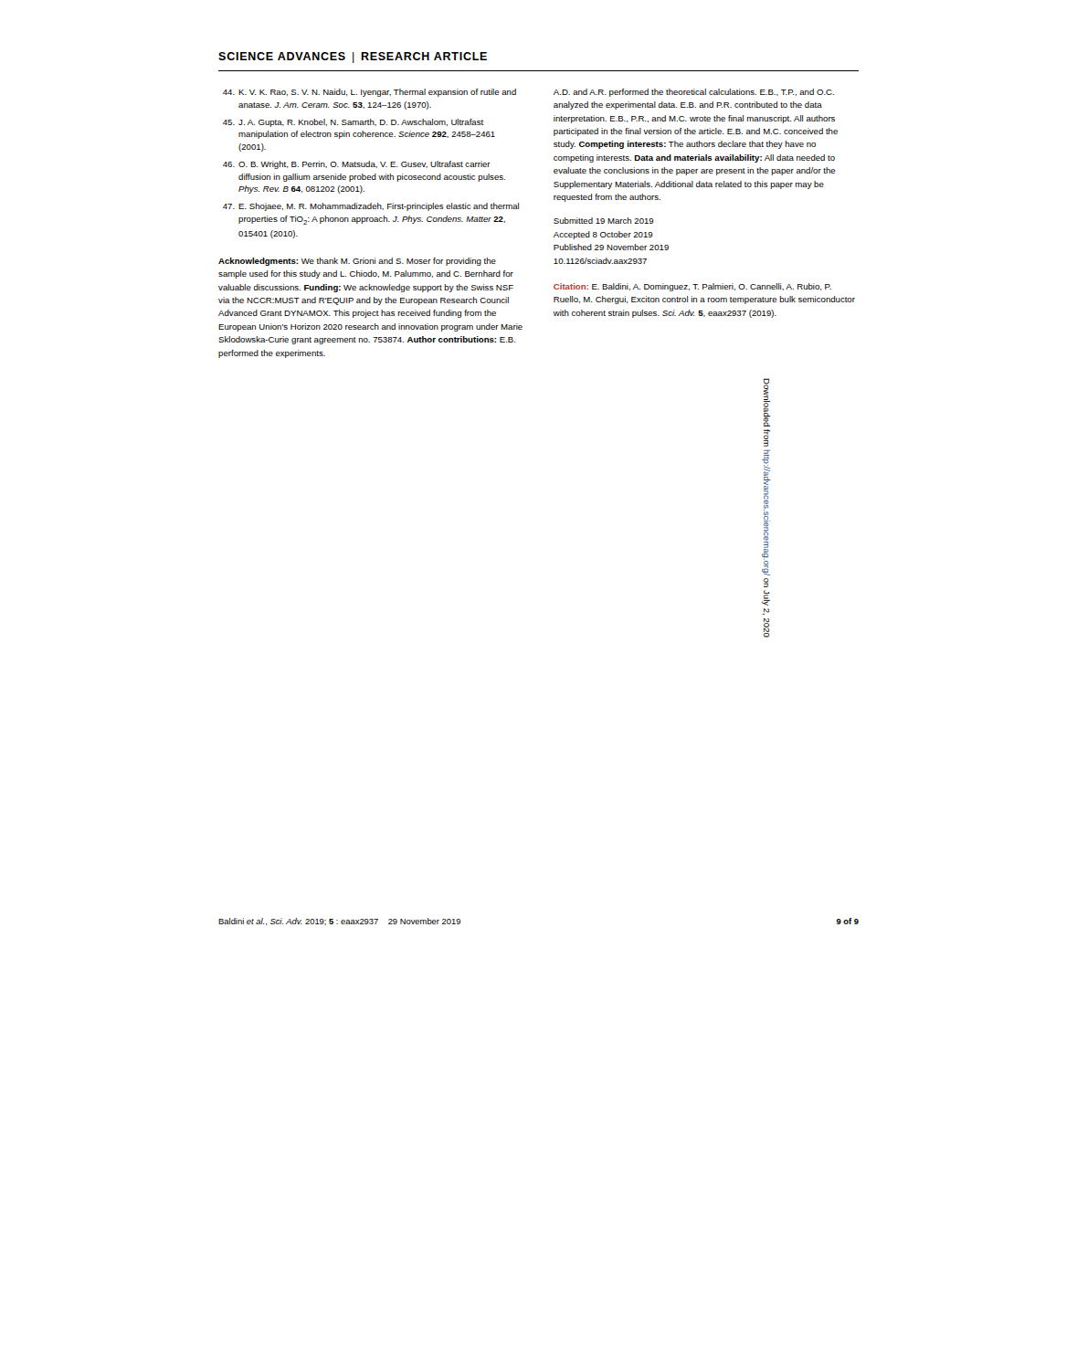SCIENCE ADVANCES|RESEARCH ARTICLE
44. K. V. K. Rao, S. V. N. Naidu, L. Iyengar, Thermal expansion of rutile and anatase. J. Am. Ceram. Soc. 53, 124–126 (1970).
45. J. A. Gupta, R. Knobel, N. Samarth, D. D. Awschalom, Ultrafast manipulation of electron spin coherence. Science 292, 2458–2461 (2001).
46. O. B. Wright, B. Perrin, O. Matsuda, V. E. Gusev, Ultrafast carrier diffusion in gallium arsenide probed with picosecond acoustic pulses. Phys. Rev. B 64, 081202 (2001).
47. E. Shojaee, M. R. Mohammadizadeh, First-principles elastic and thermal properties of TiO2: A phonon approach. J. Phys. Condens. Matter 22, 015401 (2010).
Acknowledgments: We thank M. Grioni and S. Moser for providing the sample used for this study and L. Chiodo, M. Palummo, and C. Bernhard for valuable discussions. Funding: We acknowledge support by the Swiss NSF via the NCCR:MUST and R'EQUIP and by the European Research Council Advanced Grant DYNAMOX. This project has received funding from the European Union's Horizon 2020 research and innovation program under Marie Sklodowska-Curie grant agreement no. 753874. Author contributions: E.B. performed the experiments.
A.D. and A.R. performed the theoretical calculations. E.B., T.P., and O.C. analyzed the experimental data. E.B. and P.R. contributed to the data interpretation. E.B., P.R., and M.C. wrote the final manuscript. All authors participated in the final version of the article. E.B. and M.C. conceived the study. Competing interests: The authors declare that they have no competing interests. Data and materials availability: All data needed to evaluate the conclusions in the paper are present in the paper and/or the Supplementary Materials. Additional data related to this paper may be requested from the authors.
Submitted 19 March 2019
Accepted 8 October 2019
Published 29 November 2019
10.1126/sciadv.aax2937
Citation: E. Baldini, A. Dominguez, T. Palmieri, O. Cannelli, A. Rubio, P. Ruello, M. Chergui, Exciton control in a room temperature bulk semiconductor with coherent strain pulses. Sci. Adv. 5, eaax2937 (2019).
Downloaded from http://advances.sciencemag.org/ on July 2, 2020
Baldini et al., Sci. Adv. 2019; 5 : eaax2937 29 November 2019
9 of 9